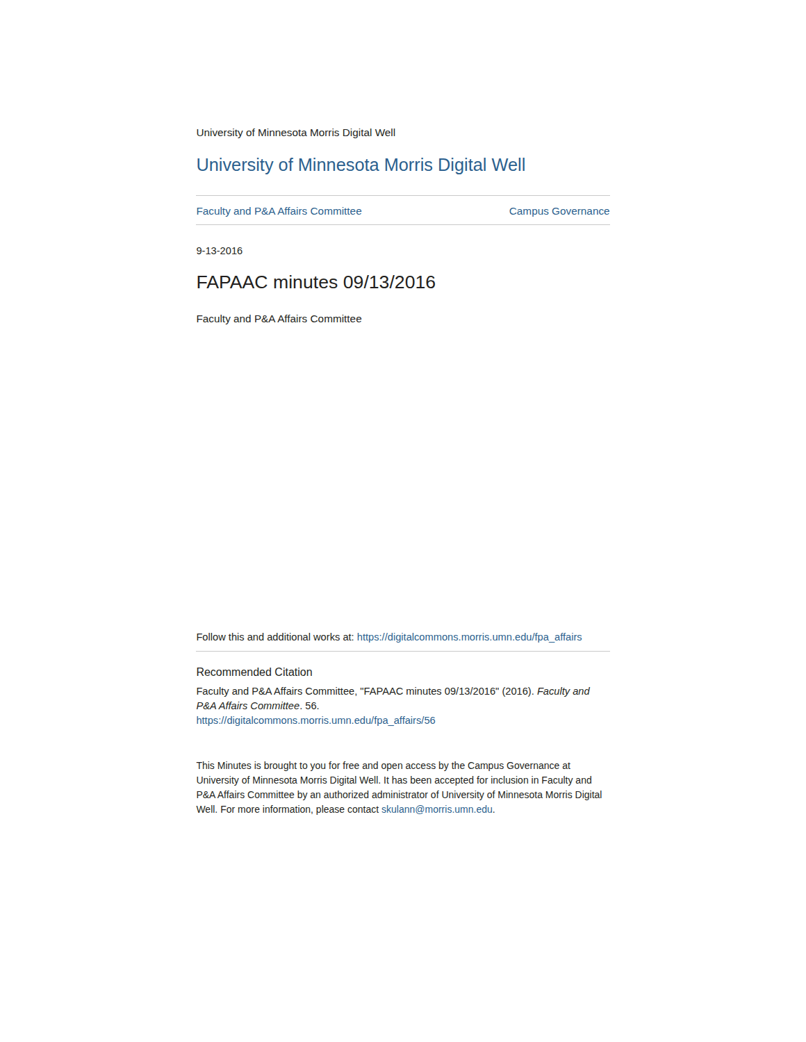University of Minnesota Morris Digital Well
University of Minnesota Morris Digital Well
Faculty and P&A Affairs Committee Campus Governance
9-13-2016
FAPAAC minutes 09/13/2016
Faculty and P&A Affairs Committee
Follow this and additional works at: https://digitalcommons.morris.umn.edu/fpa_affairs
Recommended Citation
Faculty and P&A Affairs Committee, "FAPAAC minutes 09/13/2016" (2016). Faculty and P&A Affairs Committee. 56.
https://digitalcommons.morris.umn.edu/fpa_affairs/56
This Minutes is brought to you for free and open access by the Campus Governance at University of Minnesota Morris Digital Well. It has been accepted for inclusion in Faculty and P&A Affairs Committee by an authorized administrator of University of Minnesota Morris Digital Well. For more information, please contact skulann@morris.umn.edu.